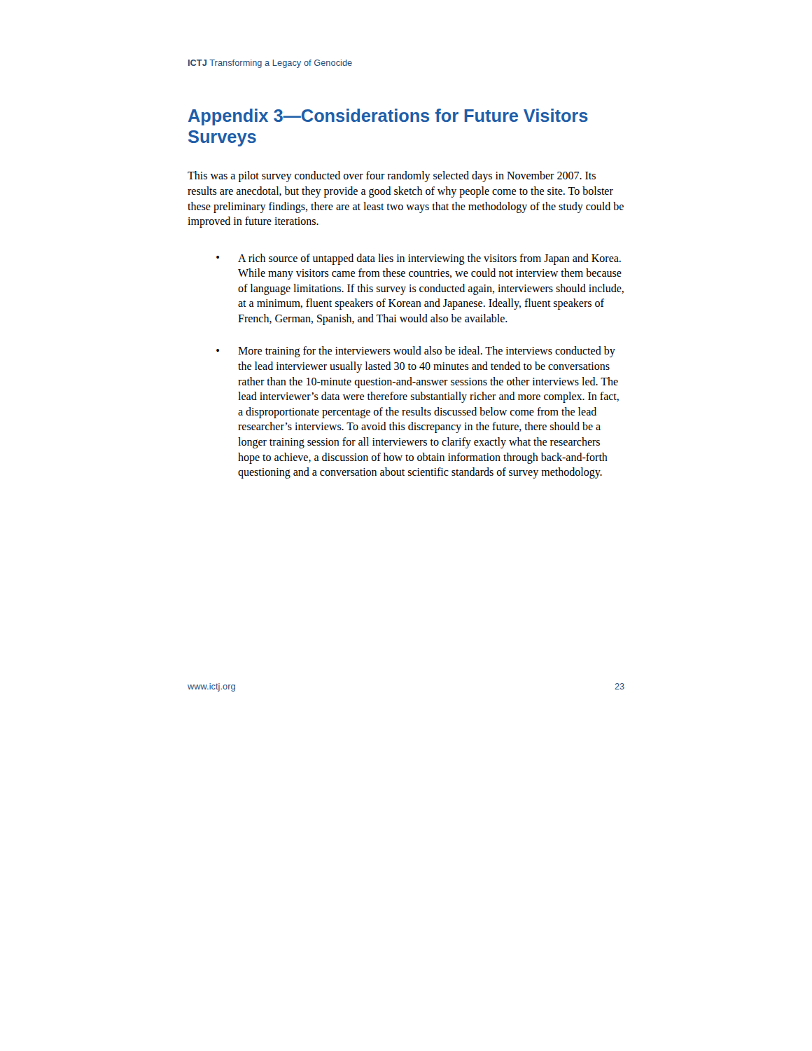ICTJ Transforming a Legacy of Genocide
Appendix 3—Considerations for Future Visitors Surveys
This was a pilot survey conducted over four randomly selected days in November 2007. Its results are anecdotal, but they provide a good sketch of why people come to the site. To bolster these preliminary findings, there are at least two ways that the methodology of the study could be improved in future iterations.
A rich source of untapped data lies in interviewing the visitors from Japan and Korea. While many visitors came from these countries, we could not interview them because of language limitations. If this survey is conducted again, interviewers should include, at a minimum, fluent speakers of Korean and Japanese. Ideally, fluent speakers of French, German, Spanish, and Thai would also be available.
More training for the interviewers would also be ideal. The interviews conducted by the lead interviewer usually lasted 30 to 40 minutes and tended to be conversations rather than the 10-minute question-and-answer sessions the other interviews led. The lead interviewer’s data were therefore substantially richer and more complex. In fact, a disproportionate percentage of the results discussed below come from the lead researcher’s interviews. To avoid this discrepancy in the future, there should be a longer training session for all interviewers to clarify exactly what the researchers hope to achieve, a discussion of how to obtain information through back-and-forth questioning and a conversation about scientific standards of survey methodology.
www.ictj.org 23